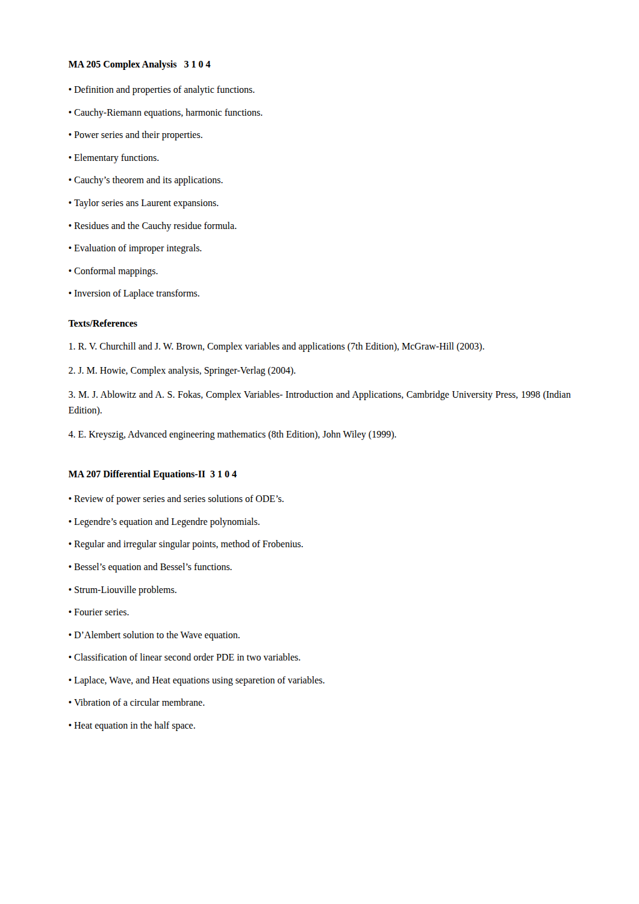MA 205 Complex Analysis 3 1 0 4
Definition and properties of analytic functions.
Cauchy-Riemann equations, harmonic functions.
Power series and their properties.
Elementary functions.
Cauchy’s theorem and its applications.
Taylor series ans Laurent expansions.
Residues and the Cauchy residue formula.
Evaluation of improper integrals.
Conformal mappings.
Inversion of Laplace transforms.
Texts/References
R. V. Churchill and J. W. Brown, Complex variables and applications (7th Edition), McGraw-Hill (2003).
J. M. Howie, Complex analysis, Springer-Verlag (2004).
M. J. Ablowitz and A. S. Fokas, Complex Variables- Introduction and Applications, Cambridge University Press, 1998 (Indian Edition).
E. Kreyszig, Advanced engineering mathematics (8th Edition), John Wiley (1999).
MA 207 Differential Equations-II 3 1 0 4
Review of power series and series solutions of ODE’s.
Legendre’s equation and Legendre polynomials.
Regular and irregular singular points, method of Frobenius.
Bessel’s equation and Bessel’s functions.
Strum-Liouville problems.
Fourier series.
D’Alembert solution to the Wave equation.
Classification of linear second order PDE in two variables.
Laplace, Wave, and Heat equations using separetion of variables.
Vibration of a circular membrane.
Heat equation in the half space.